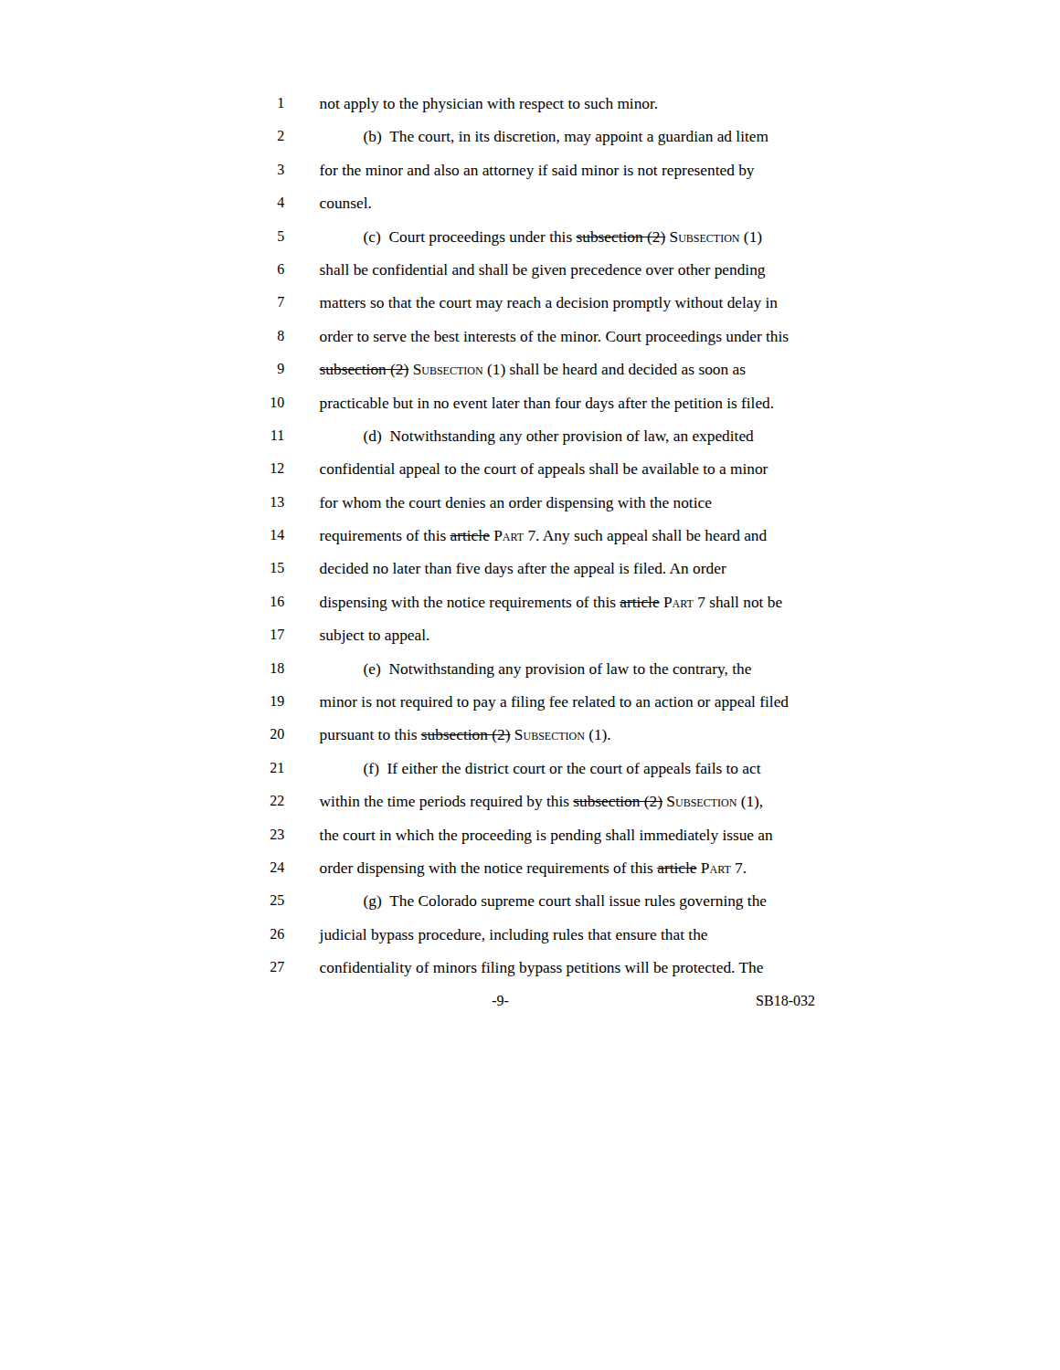not apply to the physician with respect to such minor.
(b) The court, in its discretion, may appoint a guardian ad litem
for the minor and also an attorney if said minor is not represented by
counsel.
(c) Court proceedings under this subsection (2) Subsection (1)
shall be confidential and shall be given precedence over other pending
matters so that the court may reach a decision promptly without delay in
order to serve the best interests of the minor. Court proceedings under this
subsection (2) Subsection (1) shall be heard and decided as soon as
practicable but in no event later than four days after the petition is filed.
(d) Notwithstanding any other provision of law, an expedited
confidential appeal to the court of appeals shall be available to a minor
for whom the court denies an order dispensing with the notice
requirements of this article Part 7. Any such appeal shall be heard and
decided no later than five days after the appeal is filed. An order
dispensing with the notice requirements of this article Part 7 shall not be
subject to appeal.
(e) Notwithstanding any provision of law to the contrary, the
minor is not required to pay a filing fee related to an action or appeal filed
pursuant to this subsection (2) Subsection (1).
(f) If either the district court or the court of appeals fails to act
within the time periods required by this subsection (2) Subsection (1),
the court in which the proceeding is pending shall immediately issue an
order dispensing with the notice requirements of this article Part 7.
(g) The Colorado supreme court shall issue rules governing the
judicial bypass procedure, including rules that ensure that the
confidentiality of minors filing bypass petitions will be protected. The
-9- SB18-032